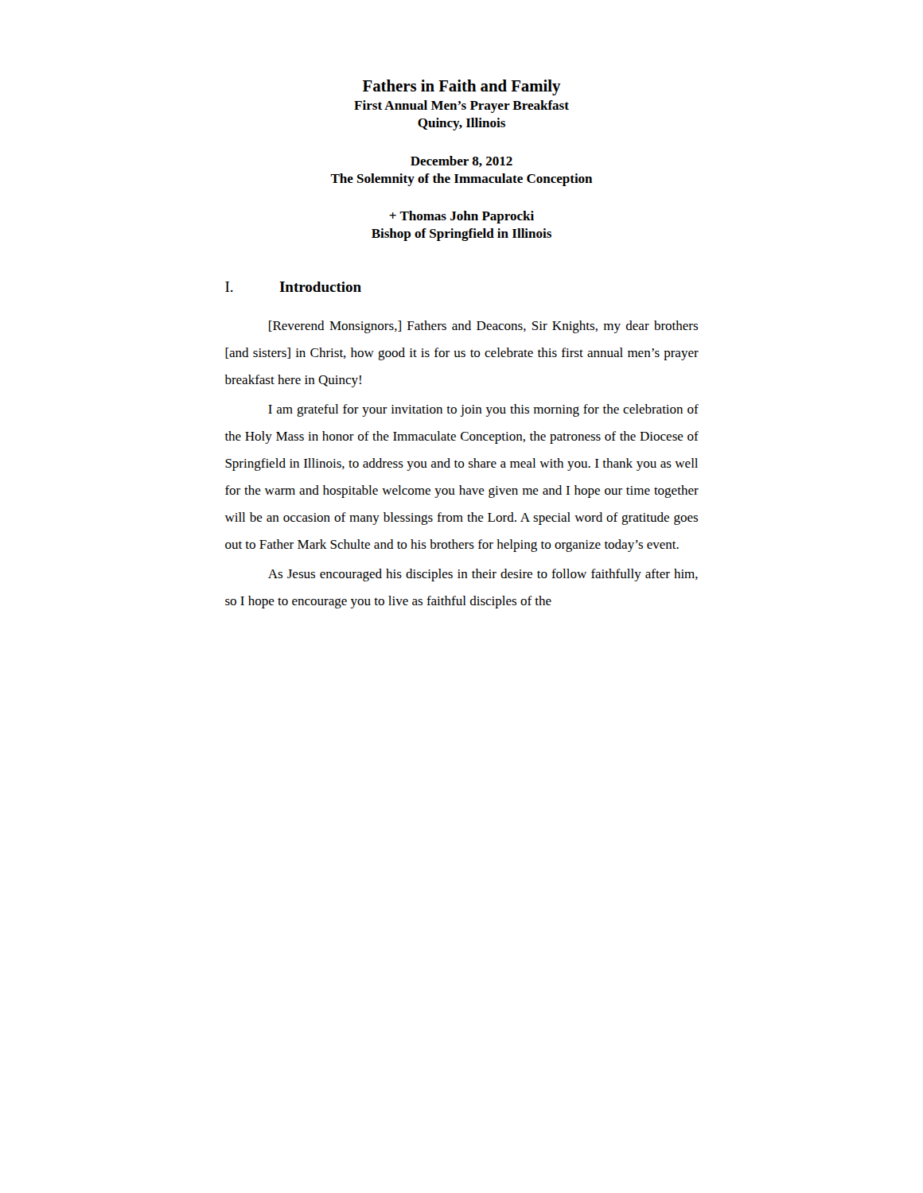Fathers in Faith and Family
First Annual Men’s Prayer Breakfast
Quincy, Illinois
December 8, 2012
The Solemnity of the Immaculate Conception
+ Thomas John Paprocki
Bishop of Springfield in Illinois
I. Introduction
[Reverend Monsignors,] Fathers and Deacons, Sir Knights, my dear brothers [and sisters] in Christ, how good it is for us to celebrate this first annual men’s prayer breakfast here in Quincy!
I am grateful for your invitation to join you this morning for the celebration of the Holy Mass in honor of the Immaculate Conception, the patroness of the Diocese of Springfield in Illinois, to address you and to share a meal with you. I thank you as well for the warm and hospitable welcome you have given me and I hope our time together will be an occasion of many blessings from the Lord. A special word of gratitude goes out to Father Mark Schulte and to his brothers for helping to organize today’s event.
As Jesus encouraged his disciples in their desire to follow faithfully after him, so I hope to encourage you to live as faithful disciples of the